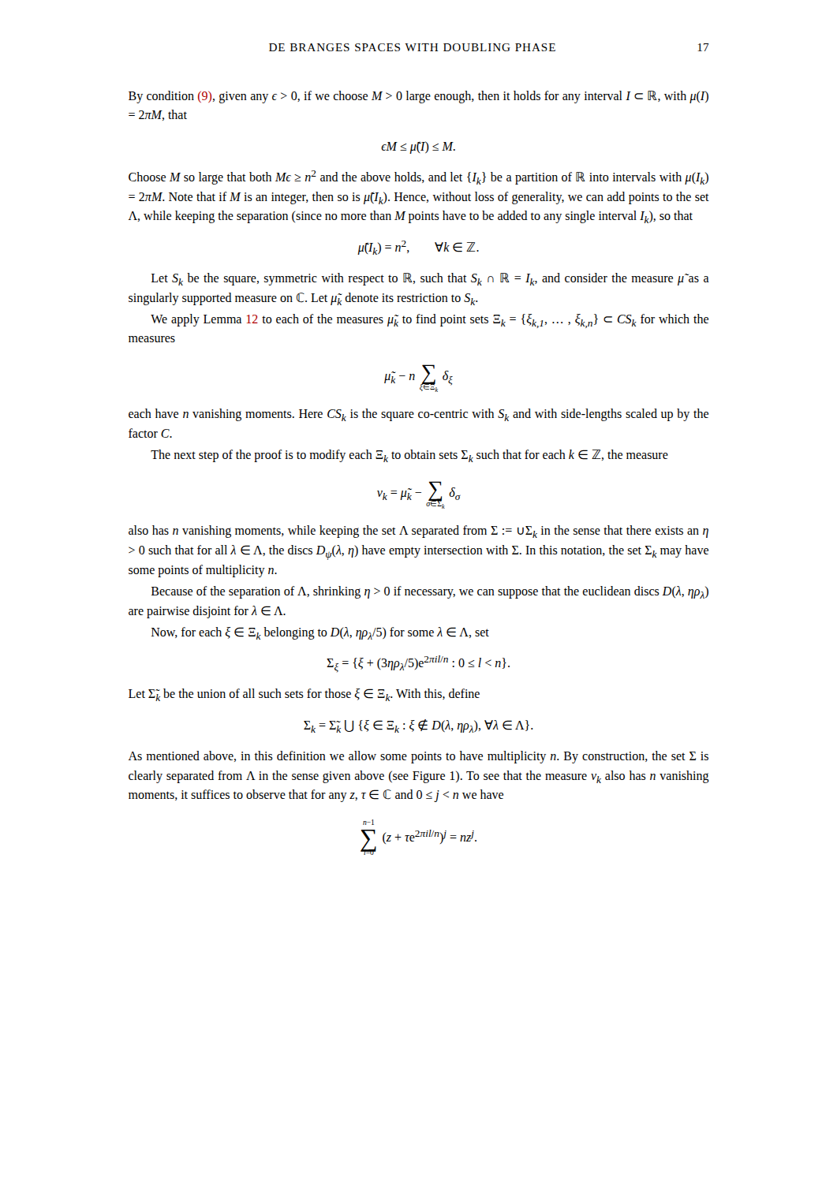DE BRANGES SPACES WITH DOUBLING PHASE 17
By condition (9), given any ϵ > 0, if we choose M > 0 large enough, then it holds for any interval I ⊂ ℝ, with μ(I) = 2πM, that
ϵM ≤ μ̃(I) ≤ M.
Choose M so large that both Mϵ ≥ n2 and the above holds, and let {Ik} be a partition of ℝ into intervals with μ(Ik) = 2πM. Note that if M is an integer, then so is μ̃(Ik). Hence, without loss of generality, we can add points to the set Λ, while keeping the separation (since no more than M points have to be added to any single interval Ik), so that
μ̃(Ik) = n2, ∀k ∈ ℤ.
Let Sk be the square, symmetric with respect to ℝ, such that Sk ∩ ℝ = Ik, and consider the measure μ̃ as a singularly supported measure on ℂ. Let μ̃k denote its restriction to Sk.
We apply Lemma 12 to each of the measures μ̃k to find point sets Ξk = {ξk,1, … , ξk,n} ⊂ CSk for which the measures
μ̃k − n ∑ ξ∈Ξk δξ
each have n vanishing moments. Here CSk is the square co-centric with Sk and with side-lengths scaled up by the factor C.
The next step of the proof is to modify each Ξk to obtain sets Σk such that for each k ∈ ℤ, the measure
νk = μ̃k − ∑ σ∈Σk δσ
also has n vanishing moments, while keeping the set Λ separated from Σ := ∪Σk in the sense that there exists an η > 0 such that for all λ ∈ Λ, the discs Dψ(λ, η) have empty intersection with Σ. In this notation, the set Σk may have some points of multiplicity n.
Because of the separation of Λ, shrinking η > 0 if necessary, we can suppose that the euclidean discs D(λ, ηρλ) are pairwise disjoint for λ ∈ Λ.
Now, for each ξ ∈ Ξk belonging to D(λ, ηρλ/5) for some λ ∈ Λ, set
Σξ = {ξ + (3ηρλ/5)e2πil/n : 0 ≤ l < n}.
Let Σ̃k be the union of all such sets for those ξ ∈ Ξk. With this, define
Σk = Σ̃k ⋃ {ξ ∈ Ξk : ξ ∉ D(λ, ηρλ), ∀λ ∈ Λ}.
As mentioned above, in this definition we allow some points to have multiplicity n. By construction, the set Σ is clearly separated from Λ in the sense given above (see Figure 1). To see that the measure νk also has n vanishing moments, it suffices to observe that for any z, τ ∈ ℂ and 0 ≤ j < n we have
n−1 ∑ l=0 (z + τe2πil/n)j = nzj.